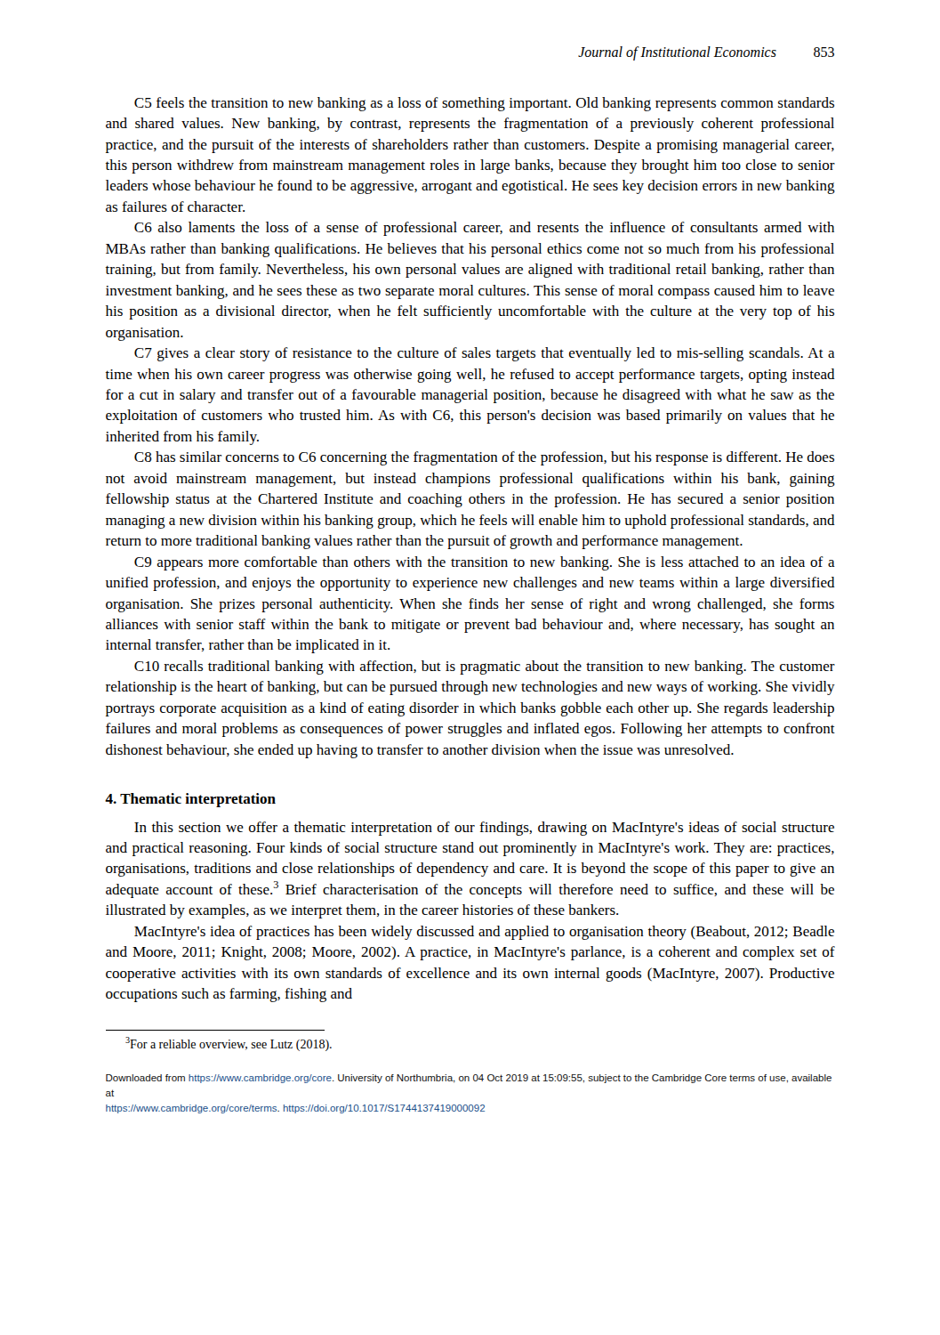Journal of Institutional Economics 853
C5 feels the transition to new banking as a loss of something important. Old banking represents common standards and shared values. New banking, by contrast, represents the fragmentation of a previously coherent professional practice, and the pursuit of the interests of shareholders rather than customers. Despite a promising managerial career, this person withdrew from mainstream management roles in large banks, because they brought him too close to senior leaders whose behaviour he found to be aggressive, arrogant and egotistical. He sees key decision errors in new banking as failures of character.
C6 also laments the loss of a sense of professional career, and resents the influence of consultants armed with MBAs rather than banking qualifications. He believes that his personal ethics come not so much from his professional training, but from family. Nevertheless, his own personal values are aligned with traditional retail banking, rather than investment banking, and he sees these as two separate moral cultures. This sense of moral compass caused him to leave his position as a divisional director, when he felt sufficiently uncomfortable with the culture at the very top of his organisation.
C7 gives a clear story of resistance to the culture of sales targets that eventually led to mis-selling scandals. At a time when his own career progress was otherwise going well, he refused to accept performance targets, opting instead for a cut in salary and transfer out of a favourable managerial position, because he disagreed with what he saw as the exploitation of customers who trusted him. As with C6, this person's decision was based primarily on values that he inherited from his family.
C8 has similar concerns to C6 concerning the fragmentation of the profession, but his response is different. He does not avoid mainstream management, but instead champions professional qualifications within his bank, gaining fellowship status at the Chartered Institute and coaching others in the profession. He has secured a senior position managing a new division within his banking group, which he feels will enable him to uphold professional standards, and return to more traditional banking values rather than the pursuit of growth and performance management.
C9 appears more comfortable than others with the transition to new banking. She is less attached to an idea of a unified profession, and enjoys the opportunity to experience new challenges and new teams within a large diversified organisation. She prizes personal authenticity. When she finds her sense of right and wrong challenged, she forms alliances with senior staff within the bank to mitigate or prevent bad behaviour and, where necessary, has sought an internal transfer, rather than be implicated in it.
C10 recalls traditional banking with affection, but is pragmatic about the transition to new banking. The customer relationship is the heart of banking, but can be pursued through new technologies and new ways of working. She vividly portrays corporate acquisition as a kind of eating disorder in which banks gobble each other up. She regards leadership failures and moral problems as consequences of power struggles and inflated egos. Following her attempts to confront dishonest behaviour, she ended up having to transfer to another division when the issue was unresolved.
4. Thematic interpretation
In this section we offer a thematic interpretation of our findings, drawing on MacIntyre's ideas of social structure and practical reasoning. Four kinds of social structure stand out prominently in MacIntyre's work. They are: practices, organisations, traditions and close relationships of dependency and care. It is beyond the scope of this paper to give an adequate account of these.3 Brief characterisation of the concepts will therefore need to suffice, and these will be illustrated by examples, as we interpret them, in the career histories of these bankers.
MacIntyre's idea of practices has been widely discussed and applied to organisation theory (Beabout, 2012; Beadle and Moore, 2011; Knight, 2008; Moore, 2002). A practice, in MacIntyre's parlance, is a coherent and complex set of cooperative activities with its own standards of excellence and its own internal goods (MacIntyre, 2007). Productive occupations such as farming, fishing and
3For a reliable overview, see Lutz (2018).
Downloaded from https://www.cambridge.org/core. University of Northumbria, on 04 Oct 2019 at 15:09:55, subject to the Cambridge Core terms of use, available at
https://www.cambridge.org/core/terms. https://doi.org/10.1017/S1744137419000092